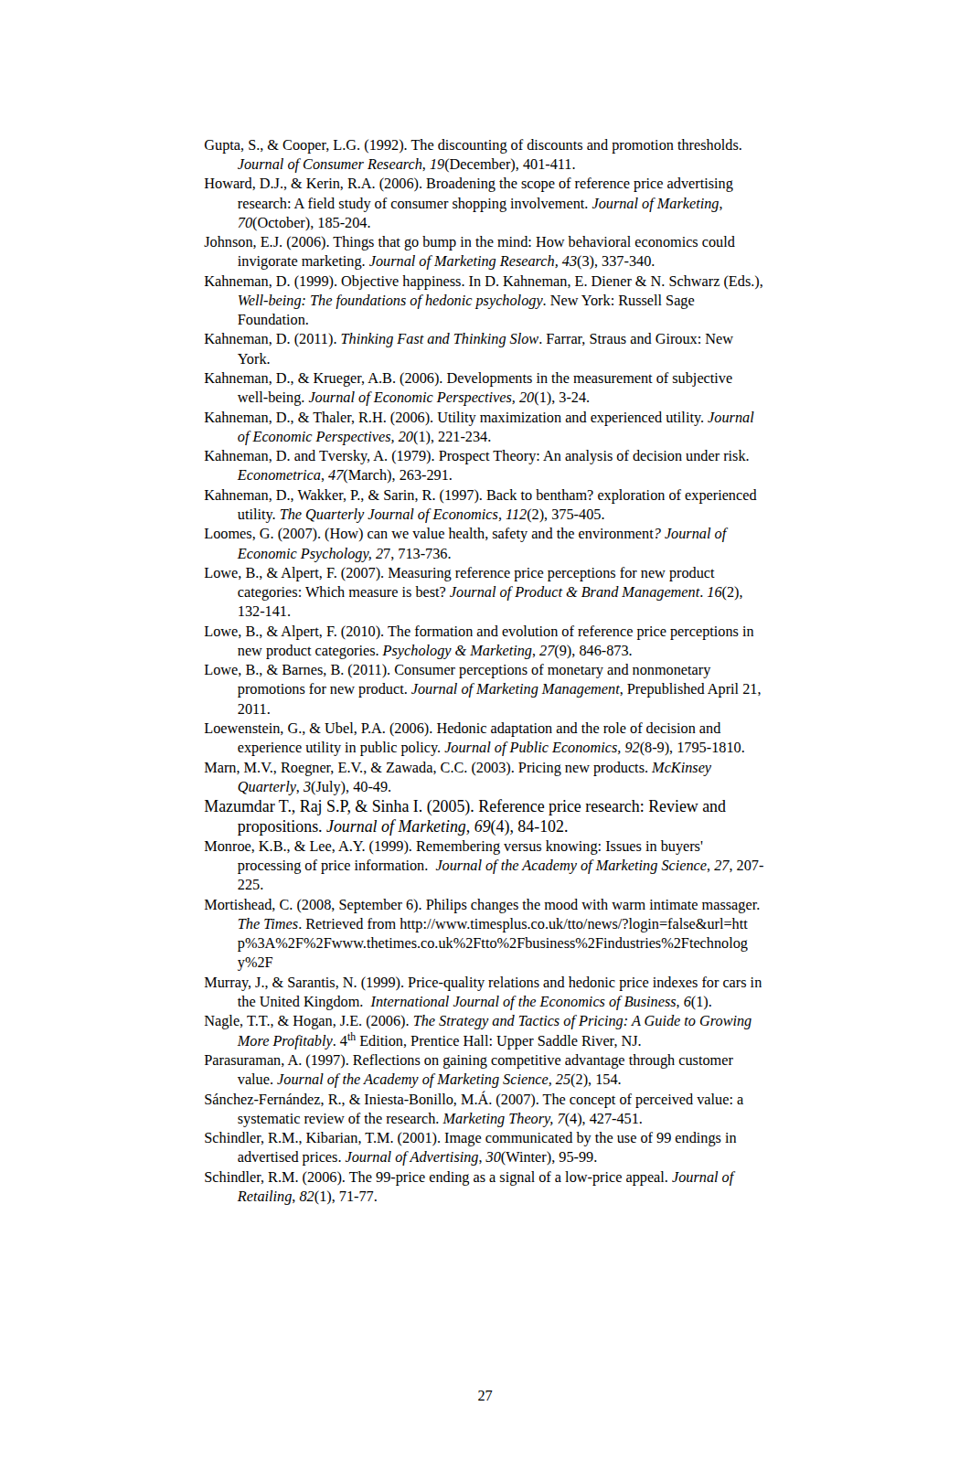Gupta, S., & Cooper, L.G. (1992). The discounting of discounts and promotion thresholds. Journal of Consumer Research, 19(December), 401-411.
Howard, D.J., & Kerin, R.A. (2006). Broadening the scope of reference price advertising research: A field study of consumer shopping involvement. Journal of Marketing, 70(October), 185-204.
Johnson, E.J. (2006). Things that go bump in the mind: How behavioral economics could invigorate marketing. Journal of Marketing Research, 43(3), 337-340.
Kahneman, D. (1999). Objective happiness. In D. Kahneman, E. Diener & N. Schwarz (Eds.), Well-being: The foundations of hedonic psychology. New York: Russell Sage Foundation.
Kahneman, D. (2011). Thinking Fast and Thinking Slow. Farrar, Straus and Giroux: New York.
Kahneman, D., & Krueger, A.B. (2006). Developments in the measurement of subjective well-being. Journal of Economic Perspectives, 20(1), 3-24.
Kahneman, D., & Thaler, R.H. (2006). Utility maximization and experienced utility. Journal of Economic Perspectives, 20(1), 221-234.
Kahneman, D. and Tversky, A. (1979). Prospect Theory: An analysis of decision under risk. Econometrica, 47(March), 263-291.
Kahneman, D., Wakker, P., & Sarin, R. (1997). Back to bentham? exploration of experienced utility. The Quarterly Journal of Economics, 112(2), 375-405.
Loomes, G. (2007). (How) can we value health, safety and the environment? Journal of Economic Psychology, 27, 713-736.
Lowe, B., & Alpert, F. (2007). Measuring reference price perceptions for new product categories: Which measure is best? Journal of Product & Brand Management. 16(2), 132-141.
Lowe, B., & Alpert, F. (2010). The formation and evolution of reference price perceptions in new product categories. Psychology & Marketing, 27(9), 846-873.
Lowe, B., & Barnes, B. (2011). Consumer perceptions of monetary and nonmonetary promotions for new product. Journal of Marketing Management, Prepublished April 21, 2011.
Loewenstein, G., & Ubel, P.A. (2006). Hedonic adaptation and the role of decision and experience utility in public policy. Journal of Public Economics, 92(8-9), 1795-1810.
Marn, M.V., Roegner, E.V., & Zawada, C.C. (2003). Pricing new products. McKinsey Quarterly, 3(July), 40-49.
Mazumdar T., Raj S.P, & Sinha I. (2005). Reference price research: Review and propositions. Journal of Marketing, 69(4), 84-102.
Monroe, K.B., & Lee, A.Y. (1999). Remembering versus knowing: Issues in buyers' processing of price information. Journal of the Academy of Marketing Science, 27, 207-225.
Mortishead, C. (2008, September 6). Philips changes the mood with warm intimate massager. The Times. Retrieved from http://www.timesplus.co.uk/tto/news/?login=false&url=http%3A%2F%2Fwww.thetimes.co.uk%2Ftto%2Fbusiness%2Findustries%2Ftechnology%2F
Murray, J., & Sarantis, N. (1999). Price-quality relations and hedonic price indexes for cars in the United Kingdom. International Journal of the Economics of Business, 6(1).
Nagle, T.T., & Hogan, J.E. (2006). The Strategy and Tactics of Pricing: A Guide to Growing More Profitably. 4th Edition, Prentice Hall: Upper Saddle River, NJ.
Parasuraman, A. (1997). Reflections on gaining competitive advantage through customer value. Journal of the Academy of Marketing Science, 25(2), 154.
Sánchez-Fernández, R., & Iniesta-Bonillo, M.Á. (2007). The concept of perceived value: a systematic review of the research. Marketing Theory, 7(4), 427-451.
Schindler, R.M., Kibarian, T.M. (2001). Image communicated by the use of 99 endings in advertised prices. Journal of Advertising, 30(Winter), 95-99.
Schindler, R.M. (2006). The 99-price ending as a signal of a low-price appeal. Journal of Retailing, 82(1), 71-77.
27